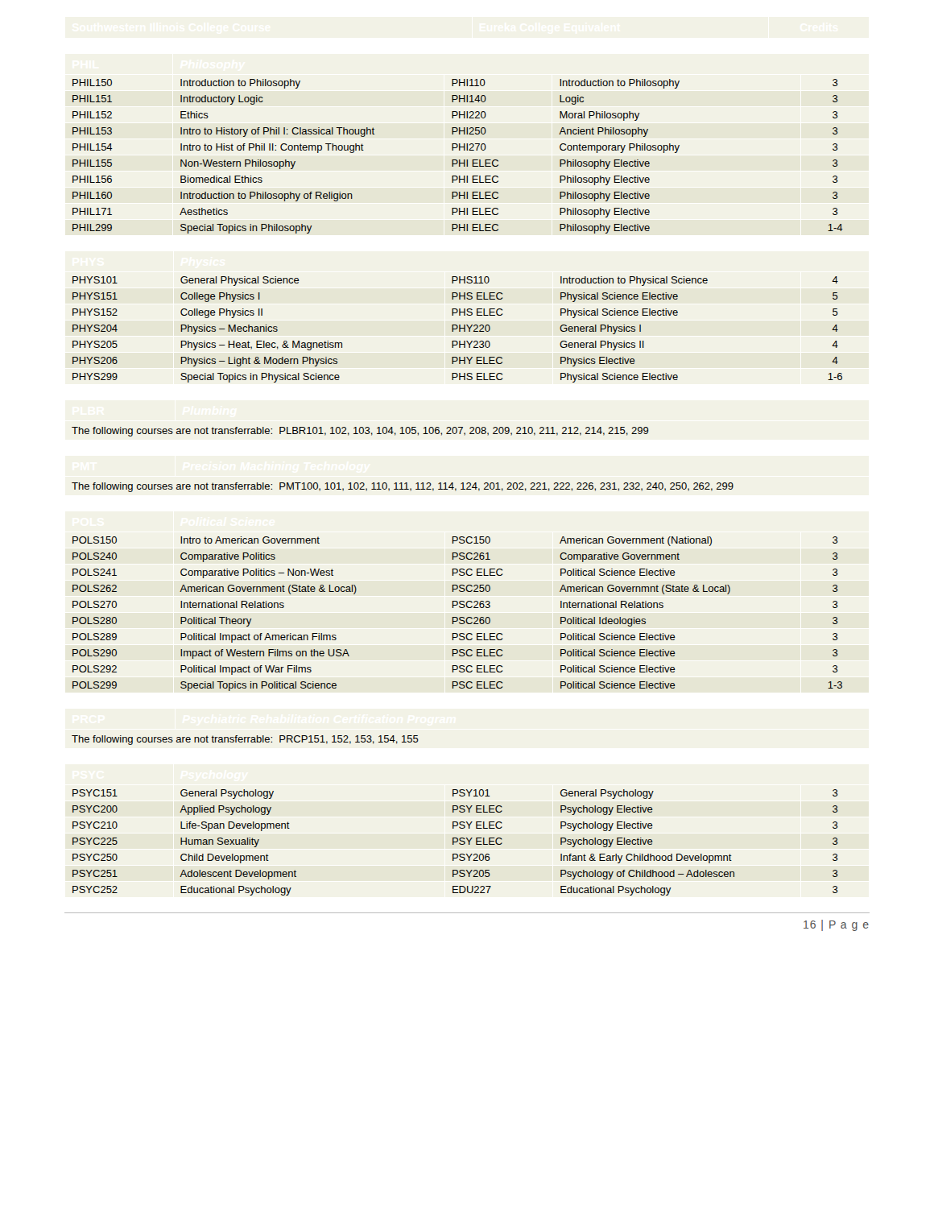| Southwestern Illinois College Course | Eureka College Equivalent | Credits |
| PHIL | Philosophy |
| PHIL150 | Introduction to Philosophy | PHI110 | Introduction to Philosophy | 3 |
| PHIL151 | Introductory Logic | PHI140 | Logic | 3 |
| PHIL152 | Ethics | PHI220 | Moral Philosophy | 3 |
| PHIL153 | Intro to History of Phil I: Classical Thought | PHI250 | Ancient Philosophy | 3 |
| PHIL154 | Intro to Hist of Phil II: Contemp Thought | PHI270 | Contemporary Philosophy | 3 |
| PHIL155 | Non-Western Philosophy | PHI ELEC | Philosophy Elective | 3 |
| PHIL156 | Biomedical Ethics | PHI ELEC | Philosophy Elective | 3 |
| PHIL160 | Introduction to Philosophy of Religion | PHI ELEC | Philosophy Elective | 3 |
| PHIL171 | Aesthetics | PHI ELEC | Philosophy Elective | 3 |
| PHIL299 | Special Topics in Philosophy | PHI ELEC | Philosophy Elective | 1-4 |
| PHYS | Physics |
| PHYS101 | General Physical Science | PHS110 | Introduction to Physical Science | 4 |
| PHYS151 | College Physics I | PHS ELEC | Physical Science Elective | 5 |
| PHYS152 | College Physics II | PHS ELEC | Physical Science Elective | 5 |
| PHYS204 | Physics – Mechanics | PHY220 | General Physics I | 4 |
| PHYS205 | Physics – Heat, Elec, & Magnetism | PHY230 | General Physics II | 4 |
| PHYS206 | Physics – Light & Modern Physics | PHY ELEC | Physics Elective | 4 |
| PHYS299 | Special Topics in Physical Science | PHS ELEC | Physical Science Elective | 1-6 |
| PLBR | Plumbing |
| The following courses are not transferrable: PLBR101, 102, 103, 104, 105, 106, 207, 208, 209, 210, 211, 212, 214, 215, 299 |
| PMT | Precision Machining Technology |
| The following courses are not transferrable: PMT100, 101, 102, 110, 111, 112, 114, 124, 201, 202, 221, 222, 226, 231, 232, 240, 250, 262, 299 |
| POLS | Political Science |
| POLS150 | Intro to American Government | PSC150 | American Government (National) | 3 |
| POLS240 | Comparative Politics | PSC261 | Comparative Government | 3 |
| POLS241 | Comparative Politics – Non-West | PSC ELEC | Political Science Elective | 3 |
| POLS262 | American Government (State & Local) | PSC250 | American Governmnt (State & Local) | 3 |
| POLS270 | International Relations | PSC263 | International Relations | 3 |
| POLS280 | Political Theory | PSC260 | Political Ideologies | 3 |
| POLS289 | Political Impact of American Films | PSC ELEC | Political Science Elective | 3 |
| POLS290 | Impact of Western Films on the USA | PSC ELEC | Political Science Elective | 3 |
| POLS292 | Political Impact of War Films | PSC ELEC | Political Science Elective | 3 |
| POLS299 | Special Topics in Political Science | PSC ELEC | Political Science Elective | 1-3 |
| PRCP | Psychiatric Rehabilitation Certification Program |
| The following courses are not transferrable: PRCP151, 152, 153, 154, 155 |
| PSYC | Psychology |
| PSYC151 | General Psychology | PSY101 | General Psychology | 3 |
| PSYC200 | Applied Psychology | PSY ELEC | Psychology Elective | 3 |
| PSYC210 | Life-Span Development | PSY ELEC | Psychology Elective | 3 |
| PSYC225 | Human Sexuality | PSY ELEC | Psychology Elective | 3 |
| PSYC250 | Child Development | PSY206 | Infant & Early Childhood Developmnt | 3 |
| PSYC251 | Adolescent Development | PSY205 | Psychology of Childhood – Adolescen | 3 |
| PSYC252 | Educational Psychology | EDU227 | Educational Psychology | 3 |
16 | P a g e